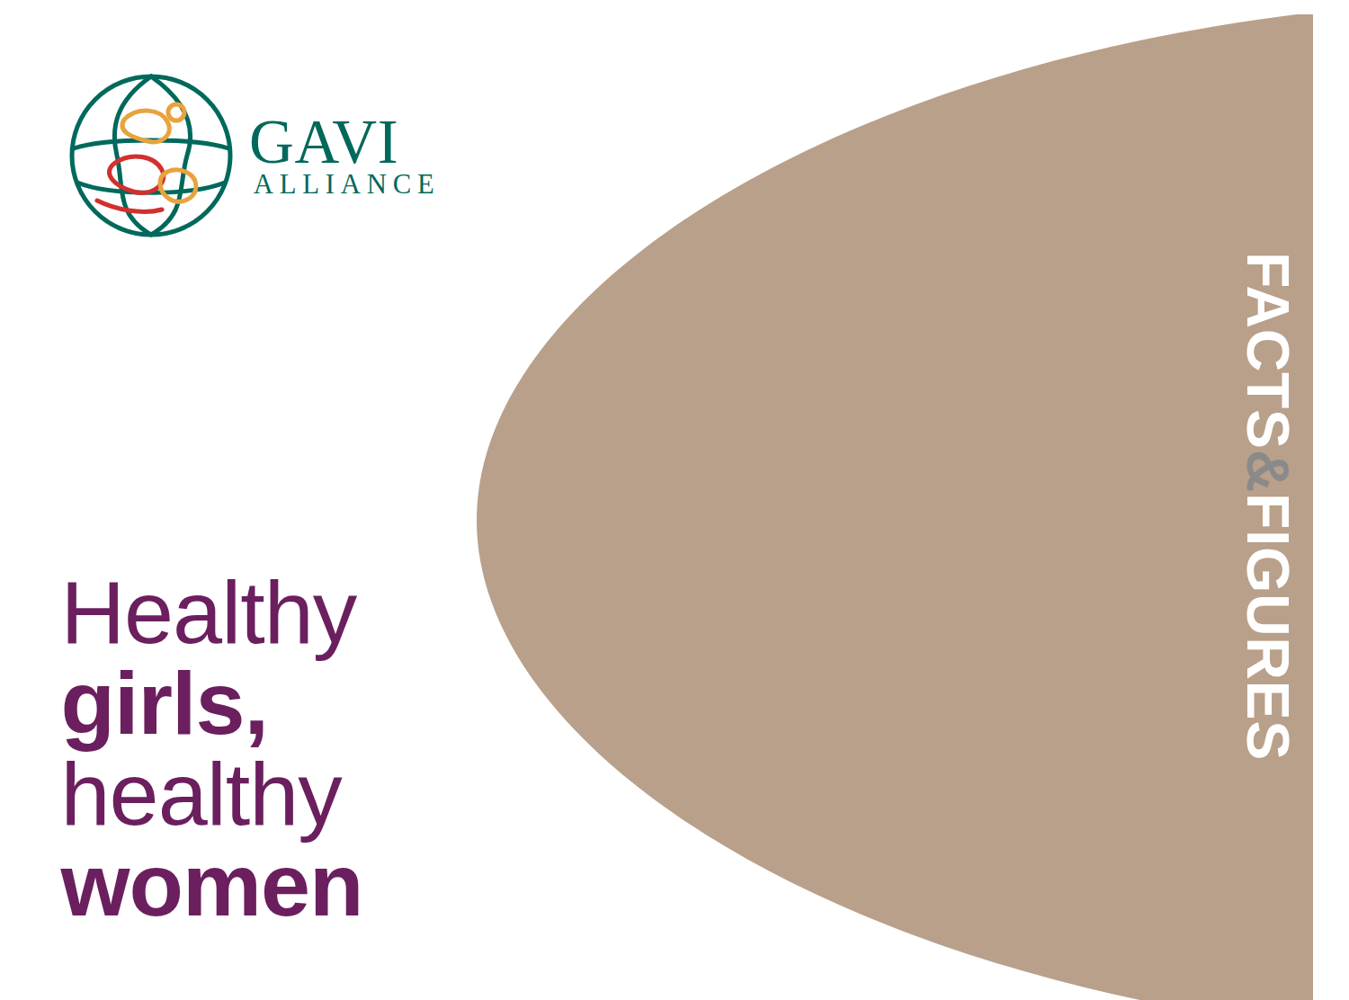FACTS&FIGURES
GAVI ALLIANCE
Healthy girls, healthy women